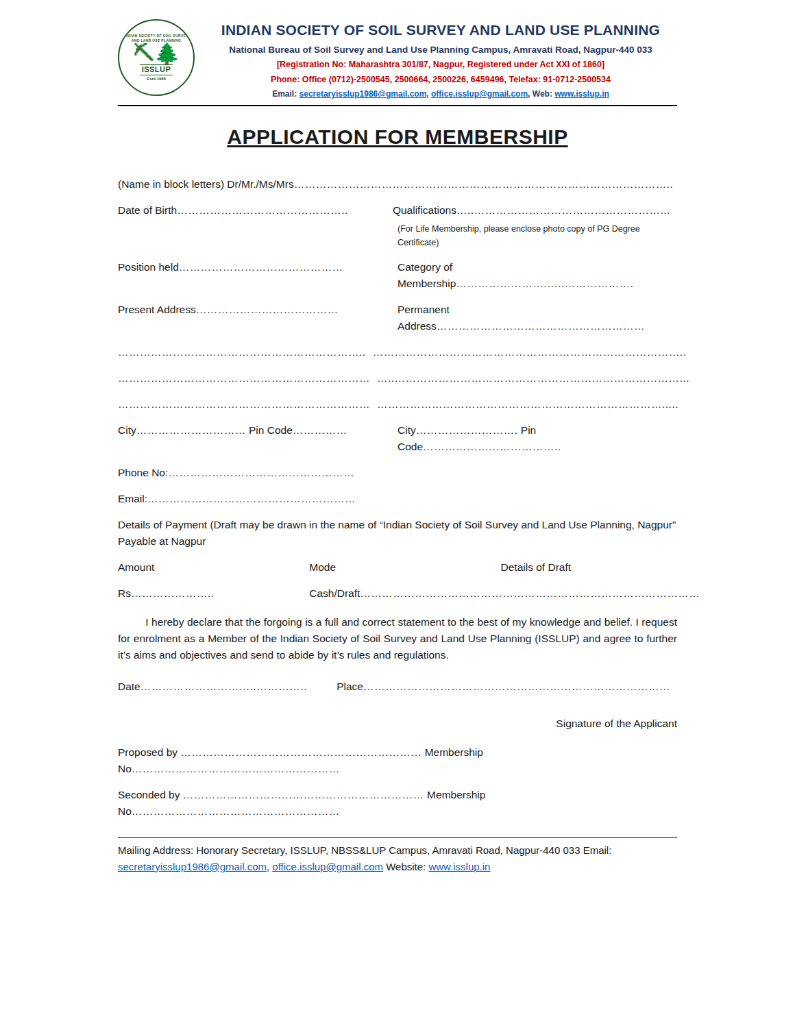INDIAN SOCIETY OF SOIL SURVEY AND LAND USE PLANNING
⛏🌲
ISSLUP
Estd.1986
INDIAN SOCIETY OF SOIL SURVEY AND LAND USE PLANNING
National Bureau of Soil Survey and Land Use Planning Campus, Amravati Road, Nagpur-440 033
[Registration No: Maharashtra 301/87, Nagpur, Registered under Act XXI of 1860]
Phone: Office (0712)-2500545, 2500664, 2500226, 6459496, Telefax: 91-0712-2500534
Email: secretaryisslup1986@gmail.com, office.isslup@gmail.com, Web: www.isslup.in
APPLICATION FOR MEMBERSHIP
(Name in block letters) Dr/Mr./Ms/Mrs…………………………………………………………………………………………..
Date of Birth………………………………………..
Qualifications…..……………………………………………...
(For Life Membership, please enclose photo copy of PG Degree Certificate)
Position held………………………………………
Category of Membership…………………….…..……………….
Present Address…………………………………
Permanent Address…………………………………………………
…………………………………………………………..
…………………………………………………………………………..
……………………………………………………………
…..……………………………………………………………………...
……………………………………………………………
…………………………………………………………………….....
City………………………… Pin Code……………
City………………………. Pin Code………………………………..
Phone No:……………………………………………
Email:…………………………………………………
Details of Payment (Draft may be drawn in the name of “Indian Society of Soil Survey and Land Use Planning, Nagpur” Payable at Nagpur
Amount
Mode
Details of Draft
Rs…………………..
Cash/Draft…………………………………………………………………………………
I hereby declare that the forgoing is a full and correct statement to the best of my knowledge and belief. I request for enrolment as a Member of the Indian Society of Soil Survey and Land Use Planning (ISSLUP) and agree to further it’s aims and objectives and send to abide by it’s rules and regulations.
Date…………………………..…………..
Place…………………………………………………………………………
Signature of the Applicant
Proposed by ………………………………………………………… Membership No…………………………………………………
Seconded by ………………………………………………………… Membership No…………………………………………………
Mailing Address: Honorary Secretary, ISSLUP, NBSS&LUP Campus, Amravati Road, Nagpur-440 033 Email: secretaryisslup1986@gmail.com, office.isslup@gmail.com Website: www.isslup.in